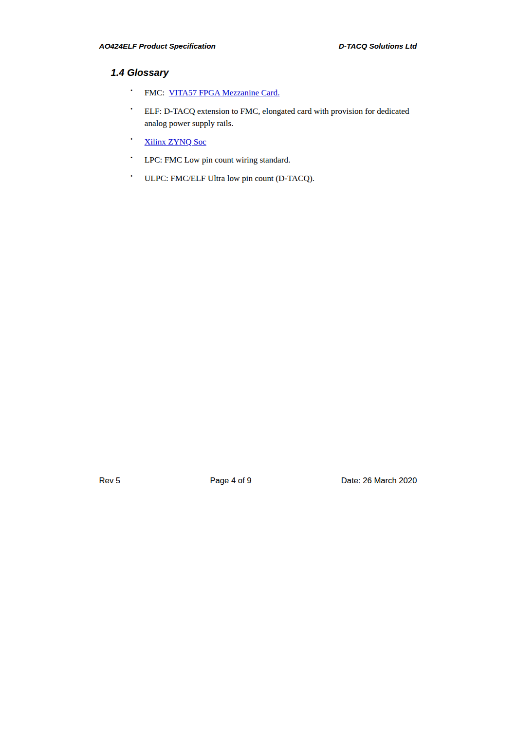AO424ELF Product Specification D-TACQ Solutions Ltd
1.4 Glossary
FMC: VITA57 FPGA Mezzanine Card.
ELF: D-TACQ extension to FMC, elongated card with provision for dedicated analog power supply rails.
Xilinx ZYNQ Soc
LPC: FMC Low pin count wiring standard.
ULPC: FMC/ELF Ultra low pin count (D-TACQ).
Rev 5 Page 4 of 9 Date: 26 March 2020